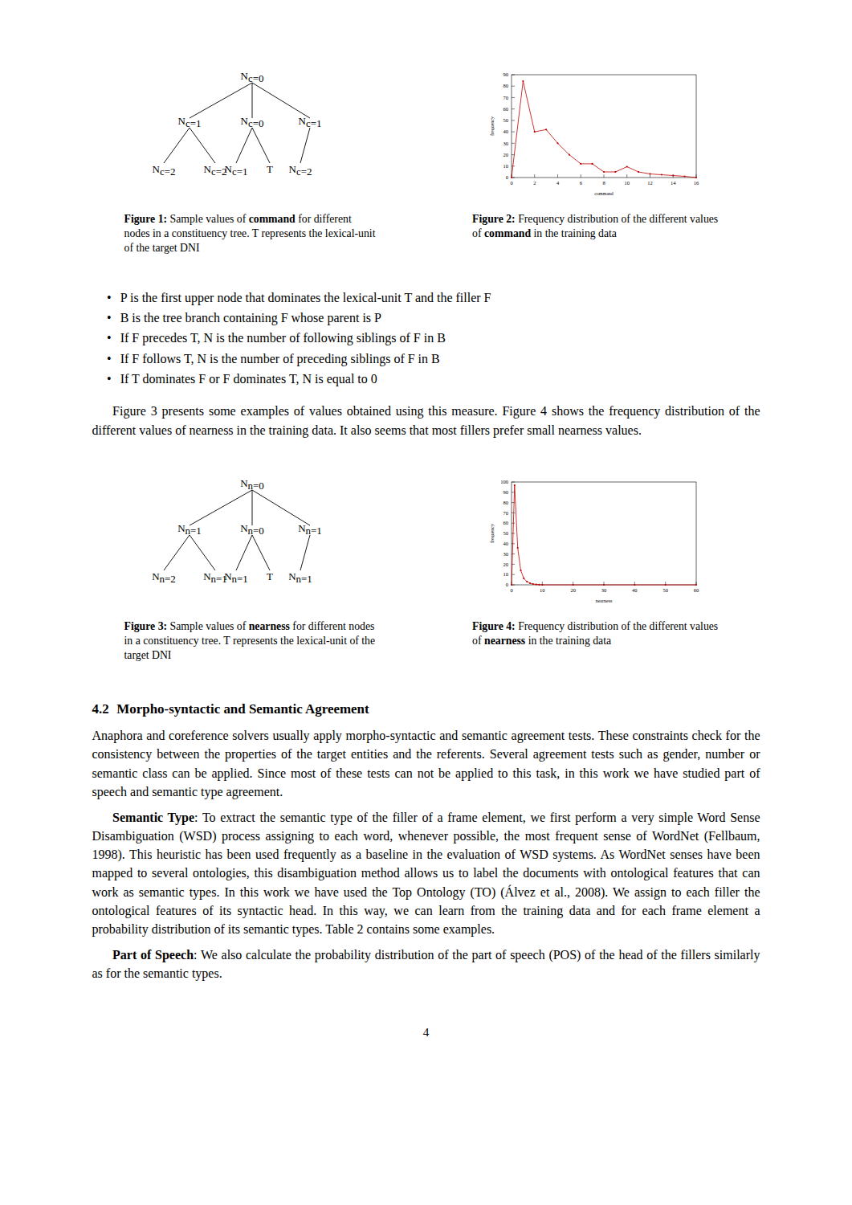Nc=0 Nc=1 Nc=0 Nc=1 Nc=2 Nc=2 Nc=1 T Nc=2
Figure 1: Sample values of command for different nodes in a constituency tree. T represents the lexical-unit of the target DNI
0 10 20 30 40 50 60 70 80 90 0 2 4 6 8 10 12 14 16 command frequency
Figure 2: Frequency distribution of the different values of command in the training data
P is the first upper node that dominates the lexical-unit T and the filler F
B is the tree branch containing F whose parent is P
If F precedes T, N is the number of following siblings of F in B
If F follows T, N is the number of preceding siblings of F in B
If T dominates F or F dominates T, N is equal to 0
Figure 3 presents some examples of values obtained using this measure. Figure 4 shows the frequency distribution of the different values of nearness in the training data. It also seems that most fillers prefer small nearness values.
Nn=0 Nn=1 Nn=0 Nn=1 Nn=2 Nn=1 Nn=1 T Nn=1
Figure 3: Sample values of nearness for different nodes in a constituency tree. T represents the lexical-unit of the target DNI
0 10 20 30 40 50 60 70 80 90 100 0 10 20 30 40 50 60 nearness frequency
Figure 4: Frequency distribution of the different values of nearness in the training data
4.2 Morpho-syntactic and Semantic Agreement
Anaphora and coreference solvers usually apply morpho-syntactic and semantic agreement tests. These constraints check for the consistency between the properties of the target entities and the referents. Several agreement tests such as gender, number or semantic class can be applied. Since most of these tests can not be applied to this task, in this work we have studied part of speech and semantic type agreement.
Semantic Type: To extract the semantic type of the filler of a frame element, we first perform a very simple Word Sense Disambiguation (WSD) process assigning to each word, whenever possible, the most frequent sense of WordNet (Fellbaum, 1998). This heuristic has been used frequently as a baseline in the evaluation of WSD systems. As WordNet senses have been mapped to several ontologies, this disambiguation method allows us to label the documents with ontological features that can work as semantic types. In this work we have used the Top Ontology (TO) (Álvez et al., 2008). We assign to each filler the ontological features of its syntactic head. In this way, we can learn from the training data and for each frame element a probability distribution of its semantic types. Table 2 contains some examples.
Part of Speech: We also calculate the probability distribution of the part of speech (POS) of the head of the fillers similarly as for the semantic types.
4